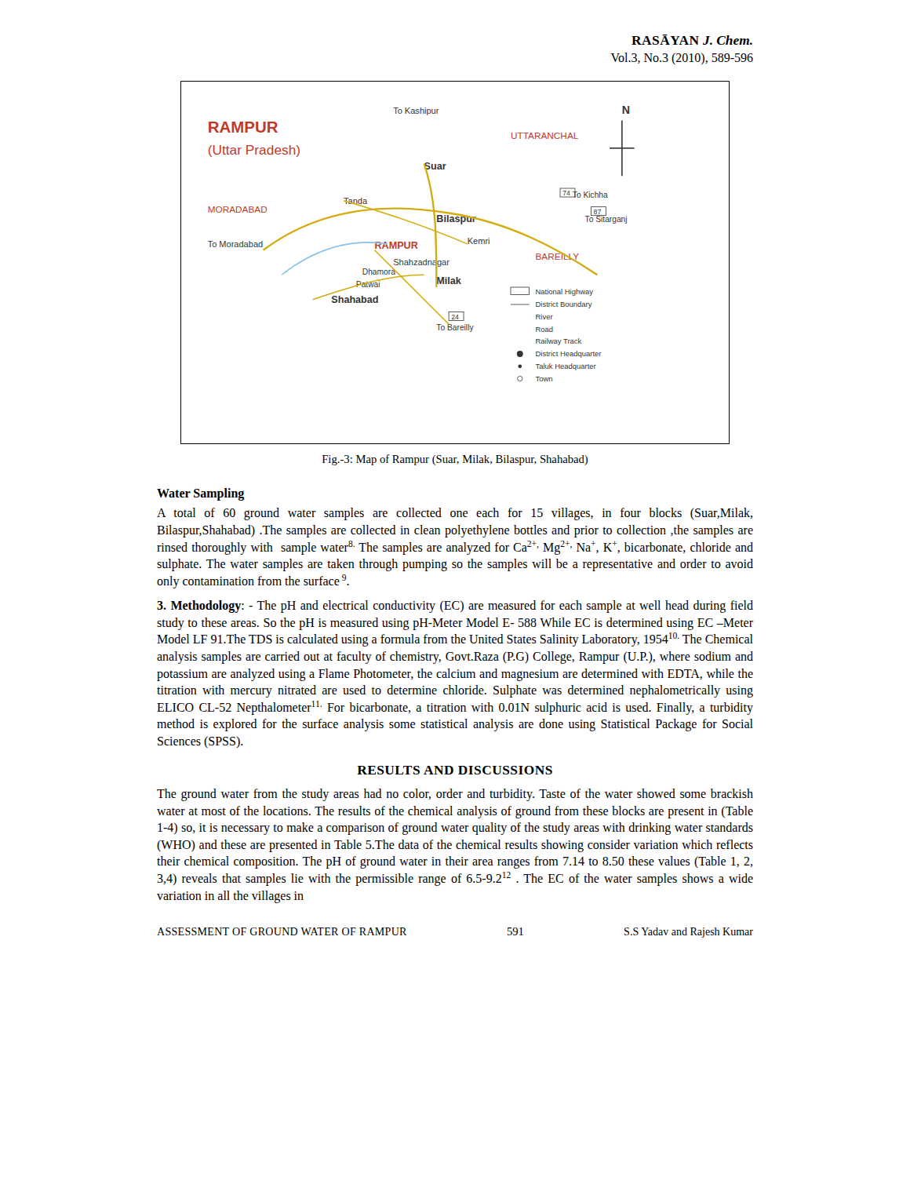RASĀYAN J. Chem.
Vol.3, No.3 (2010), 589-596
Fig.-3: Map of Rampur (Suar, Milak, Bilaspur, Shahabad)
Water Sampling
A total of 60 ground water samples are collected one each for 15 villages, in four blocks (Suar,Milak, Bilaspur,Shahabad) .The samples are collected in clean polyethylene bottles and prior to collection ,the samples are rinsed thoroughly with sample water8. The samples are analyzed for Ca2+, Mg2+, Na+, K+, bicarbonate, chloride and sulphate. The water samples are taken through pumping so the samples will be a representative and order to avoid only contamination from the surface 9.
3. Methodology: - The pH and electrical conductivity (EC) are measured for each sample at well head during field study to these areas. So the pH is measured using pH-Meter Model E- 588 While EC is determined using EC –Meter Model LF 91.The TDS is calculated using a formula from the United States Salinity Laboratory, 195410. The Chemical analysis samples are carried out at faculty of chemistry, Govt.Raza (P.G) College, Rampur (U.P.), where sodium and potassium are analyzed using a Flame Photometer, the calcium and magnesium are determined with EDTA, while the titration with mercury nitrated are used to determine chloride. Sulphate was determined nephalometrically using ELICO CL-52 Nepthalometer11. For bicarbonate, a titration with 0.01N sulphuric acid is used. Finally, a turbidity method is explored for the surface analysis some statistical analysis are done using Statistical Package for Social Sciences (SPSS).
RESULTS AND DISCUSSIONS
The ground water from the study areas had no color, order and turbidity. Taste of the water showed some brackish water at most of the locations. The results of the chemical analysis of ground from these blocks are present in (Table 1-4) so, it is necessary to make a comparison of ground water quality of the study areas with drinking water standards (WHO) and these are presented in Table 5.The data of the chemical results showing consider variation which reflects their chemical composition. The pH of ground water in their area ranges from 7.14 to 8.50 these values (Table 1, 2, 3,4) reveals that samples lie with the permissible range of 6.5-9.212 . The EC of the water samples shows a wide variation in all the villages in
Assessment of ground water of Rampur
591
S.S Yadav and Rajesh Kumar